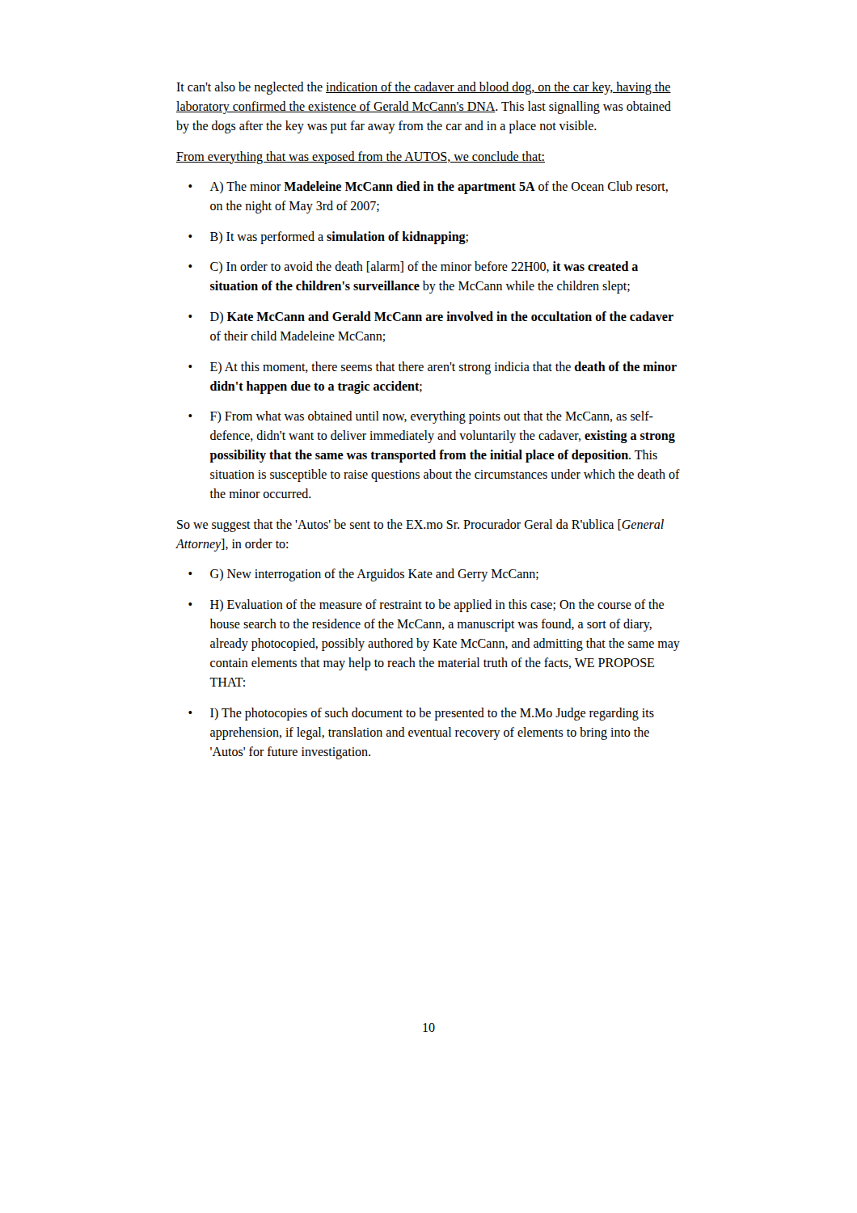It can't also be neglected the indication of the cadaver and blood dog, on the car key, having the laboratory confirmed the existence of Gerald McCann's DNA. This last signalling was obtained by the dogs after the key was put far away from the car and in a place not visible.
From everything that was exposed from the AUTOS, we conclude that:
A) The minor Madeleine McCann died in the apartment 5A of the Ocean Club resort, on the night of May 3rd of 2007;
B) It was performed a simulation of kidnapping;
C) In order to avoid the death [alarm] of the minor before 22H00, it was created a situation of the children's surveillance by the McCann while the children slept;
D) Kate McCann and Gerald McCann are involved in the occultation of the cadaver of their child Madeleine McCann;
E) At this moment, there seems that there aren't strong indicia that the death of the minor didn't happen due to a tragic accident;
F) From what was obtained until now, everything points out that the McCann, as self-defence, didn't want to deliver immediately and voluntarily the cadaver, existing a strong possibility that the same was transported from the initial place of deposition. This situation is susceptible to raise questions about the circumstances under which the death of the minor occurred.
So we suggest that the 'Autos' be sent to the EX.mo Sr. Procurador Geral da R'ublica [General Attorney], in order to:
G) New interrogation of the Arguidos Kate and Gerry McCann;
H) Evaluation of the measure of restraint to be applied in this case; On the course of the house search to the residence of the McCann, a manuscript was found, a sort of diary, already photocopied, possibly authored by Kate McCann, and admitting that the same may contain elements that may help to reach the material truth of the facts, WE PROPOSE THAT:
I) The photocopies of such document to be presented to the M.Mo Judge regarding its apprehension, if legal, translation and eventual recovery of elements to bring into the 'Autos' for future investigation.
10